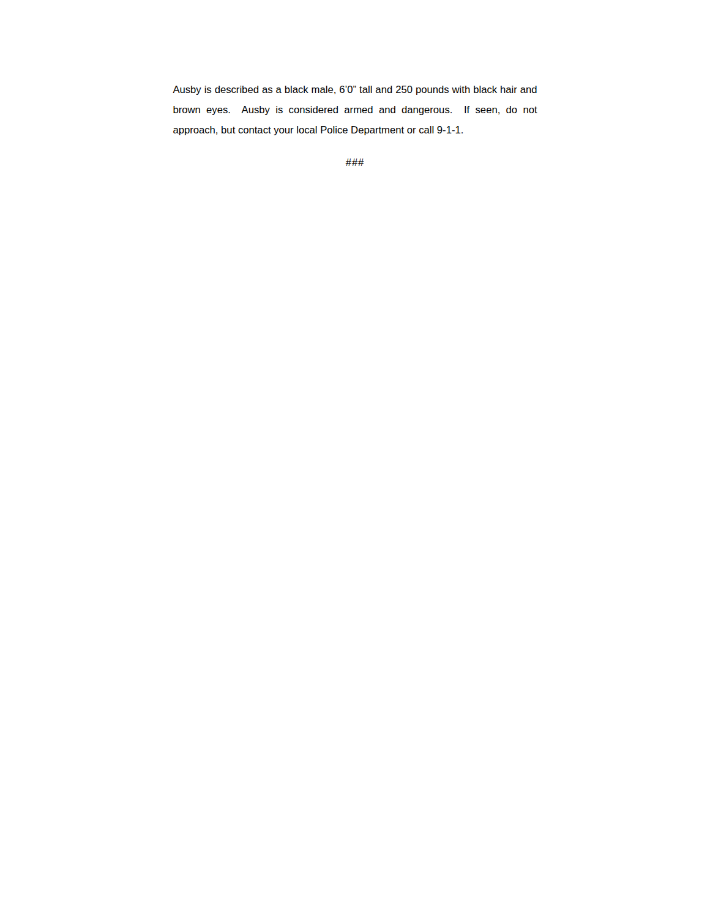Ausby is described as a black male, 6’0” tall and 250 pounds with black hair and brown eyes. Ausby is considered armed and dangerous. If seen, do not approach, but contact your local Police Department or call 9-1-1.
###